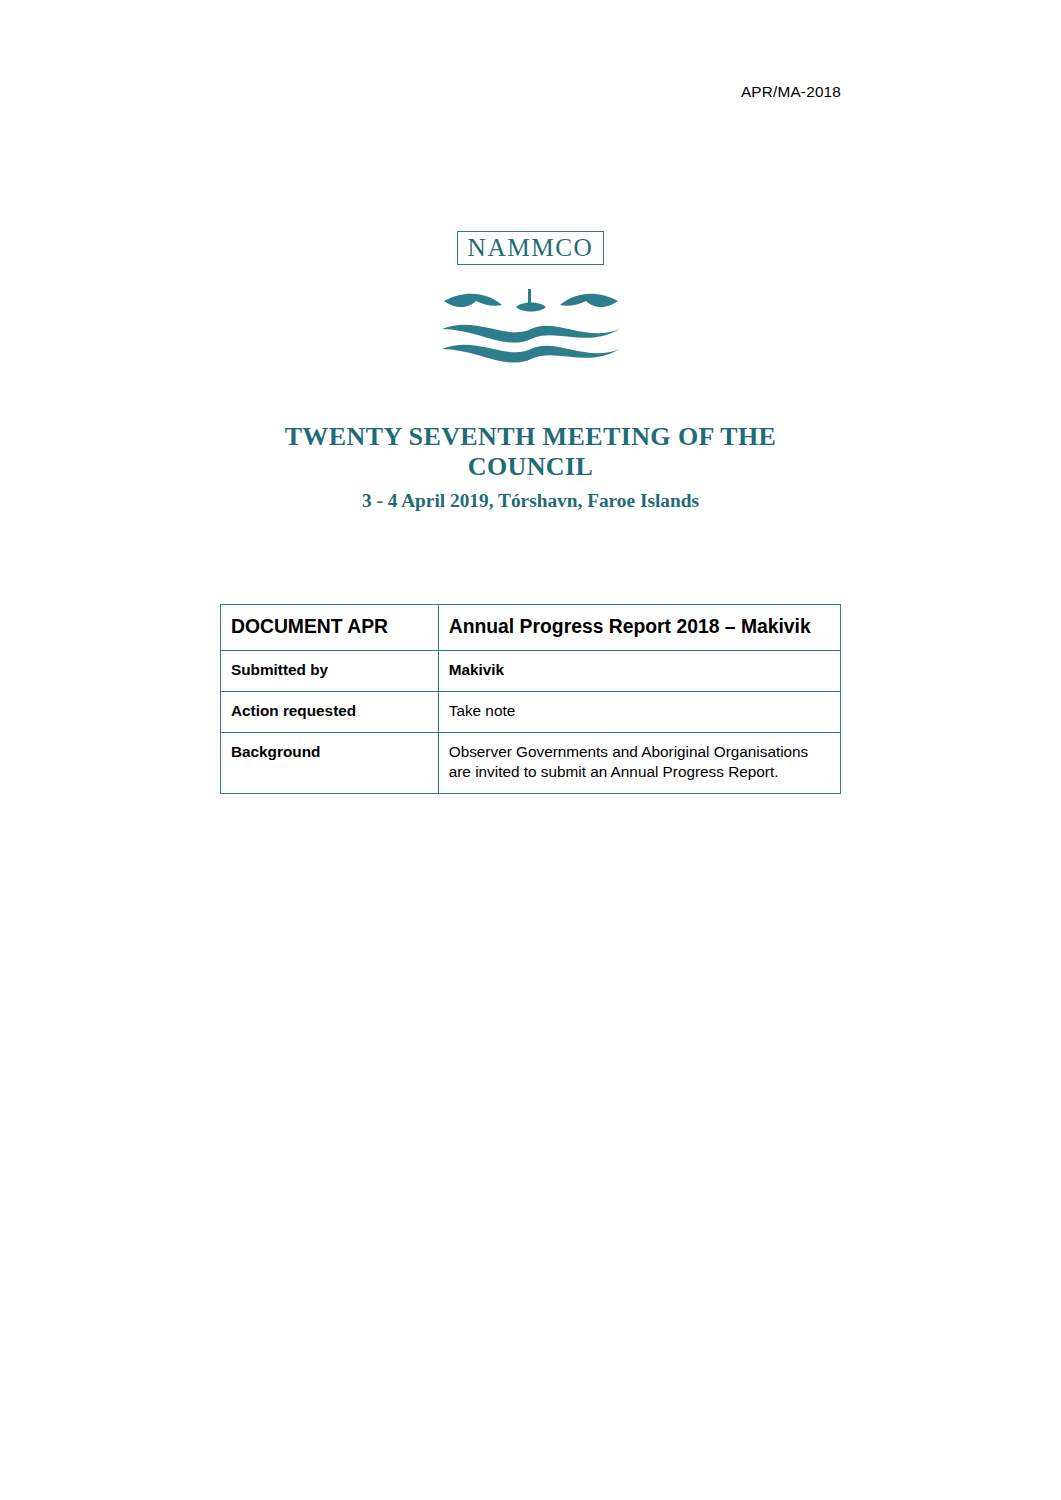APR/MA-2018
NAMMCO
TWENTY SEVENTH MEETING OF THE COUNCIL
3 - 4 April 2019, Tórshavn, Faroe Islands
| DOCUMENT APR | Annual Progress Report 2018 – Makivik |
| Submitted by | Makivik |
| Action requested | Take note |
| Background | Observer Governments and Aboriginal Organisations are invited to submit an Annual Progress Report. |